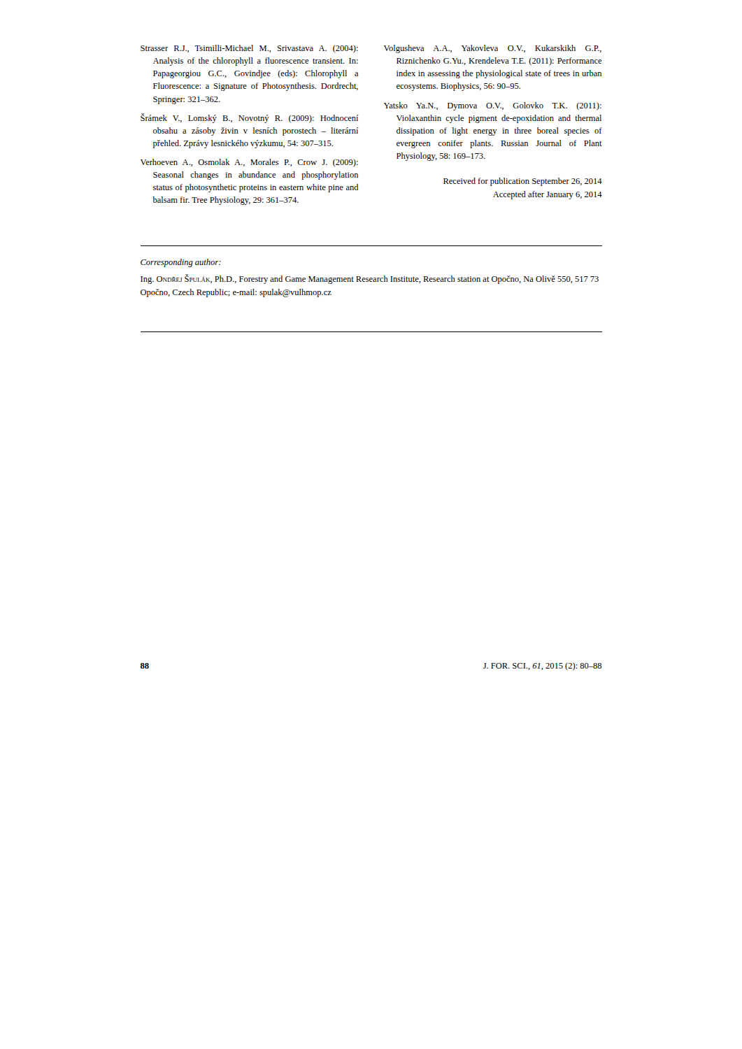Strasser R.J., Tsimilli-Michael M., Srivastava A. (2004): Analysis of the chlorophyll a fluorescence transient. In: Papageorgiou G.C., Govindjee (eds): Chlorophyll a Fluorescence: a Signature of Photosynthesis. Dordrecht, Springer: 321–362.
Šrámek V., Lomský B., Novotný R. (2009): Hodnocení obsahu a zásoby živin v lesních porostech – literární přehled. Zprávy lesnického výzkumu, 54: 307–315.
Verhoeven A., Osmolak A., Morales P., Crow J. (2009): Seasonal changes in abundance and phosphorylation status of photosynthetic proteins in eastern white pine and balsam fir. Tree Physiology, 29: 361–374.
Volgusheva A.A., Yakovleva O.V., Kukarskikh G.P., Riznichenko G.Yu., Krendeleva T.E. (2011): Performance index in assessing the physiological state of trees in urban ecosystems. Biophysics, 56: 90–95.
Yatsko Ya.N., Dymova O.V., Golovko T.K. (2011): Violaxanthin cycle pigment de-epoxidation and thermal dissipation of light energy in three boreal species of evergreen conifer plants. Russian Journal of Plant Physiology, 58: 169–173.
Received for publication September 26, 2014
Accepted after January 6, 2014
Corresponding author:
Ing. Ondřej Špulák, Ph.D., Forestry and Game Management Research Institute, Research station at Opočno, Na Olivě 550, 517 73 Opočno, Czech Republic; e-mail: spulak@vulhmop.cz
88
J. FOR. SCI., 61, 2015 (2): 80–88